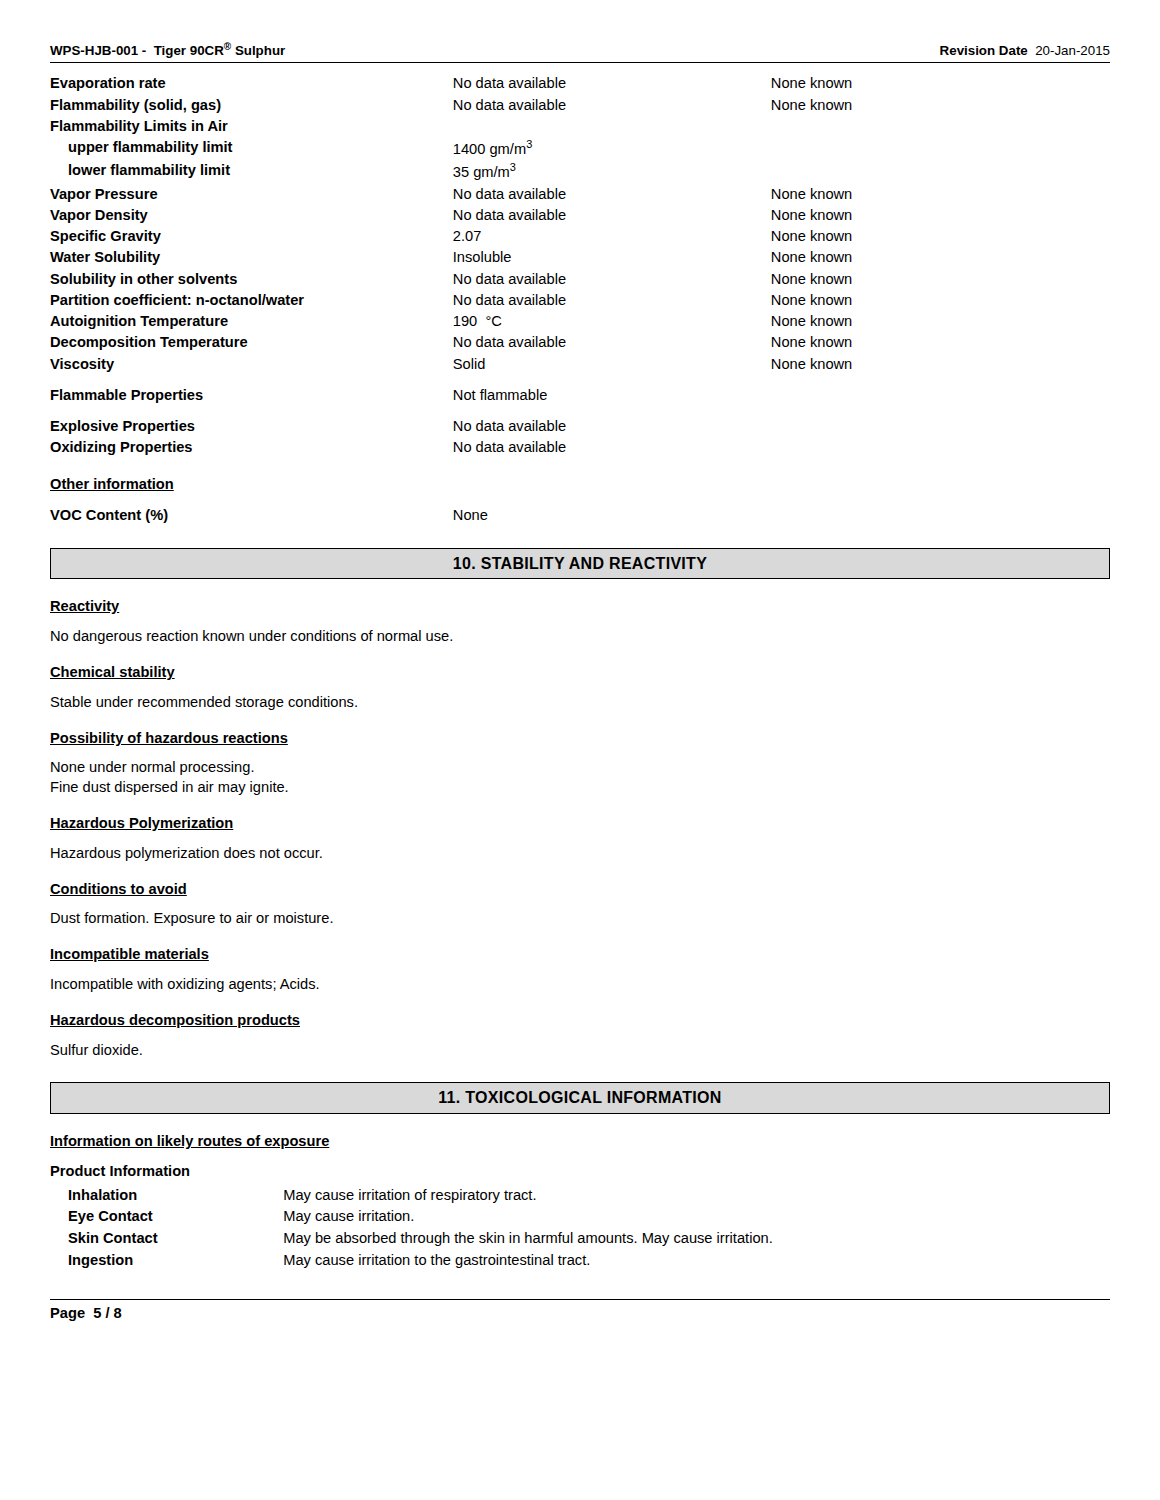WPS-HJB-001 - Tiger 90CR® Sulphur
Revision Date 20-Jan-2015
| Evaporation rate | No data available | None known |
| Flammability (solid, gas) | No data available | None known |
| Flammability Limits in Air | | |
| upper flammability limit | 1400 gm/m 3 | |
| lower flammability limit | 35 gm/m 3 | |
| Vapor Pressure | No data available | None known |
| Vapor Density | No data available | None known |
| Specific Gravity | 2.07 | None known |
| Water Solubility | Insoluble | None known |
| Solubility in other solvents | No data available | None known |
| Partition coefficient: n-octanol/water | No data available | None known |
| Autoignition Temperature | 190 °C | None known |
| Decomposition Temperature | No data available | None known |
| Viscosity | Solid | None known |
| Flammable Properties | Not flammable | |
| Explosive Properties | No data available | |
| Oxidizing Properties | No data available | |
Other information
| VOC Content (%) | None | |
10. STABILITY AND REACTIVITY
Reactivity
No dangerous reaction known under conditions of normal use.
Chemical stability
Stable under recommended storage conditions.
Possibility of hazardous reactions
None under normal processing.
Fine dust dispersed in air may ignite.
Hazardous Polymerization
Hazardous polymerization does not occur.
Conditions to avoid
Dust formation. Exposure to air or moisture.
Incompatible materials
Incompatible with oxidizing agents; Acids.
Hazardous decomposition products
Sulfur dioxide.
11. TOXICOLOGICAL INFORMATION
Information on likely routes of exposure
Product Information
| Inhalation | May cause irritation of respiratory tract. |
| Eye Contact | May cause irritation. |
| Skin Contact | May be absorbed through the skin in harmful amounts. May cause irritation. |
| Ingestion | May cause irritation to the gastrointestinal tract. |
Page 5 / 8